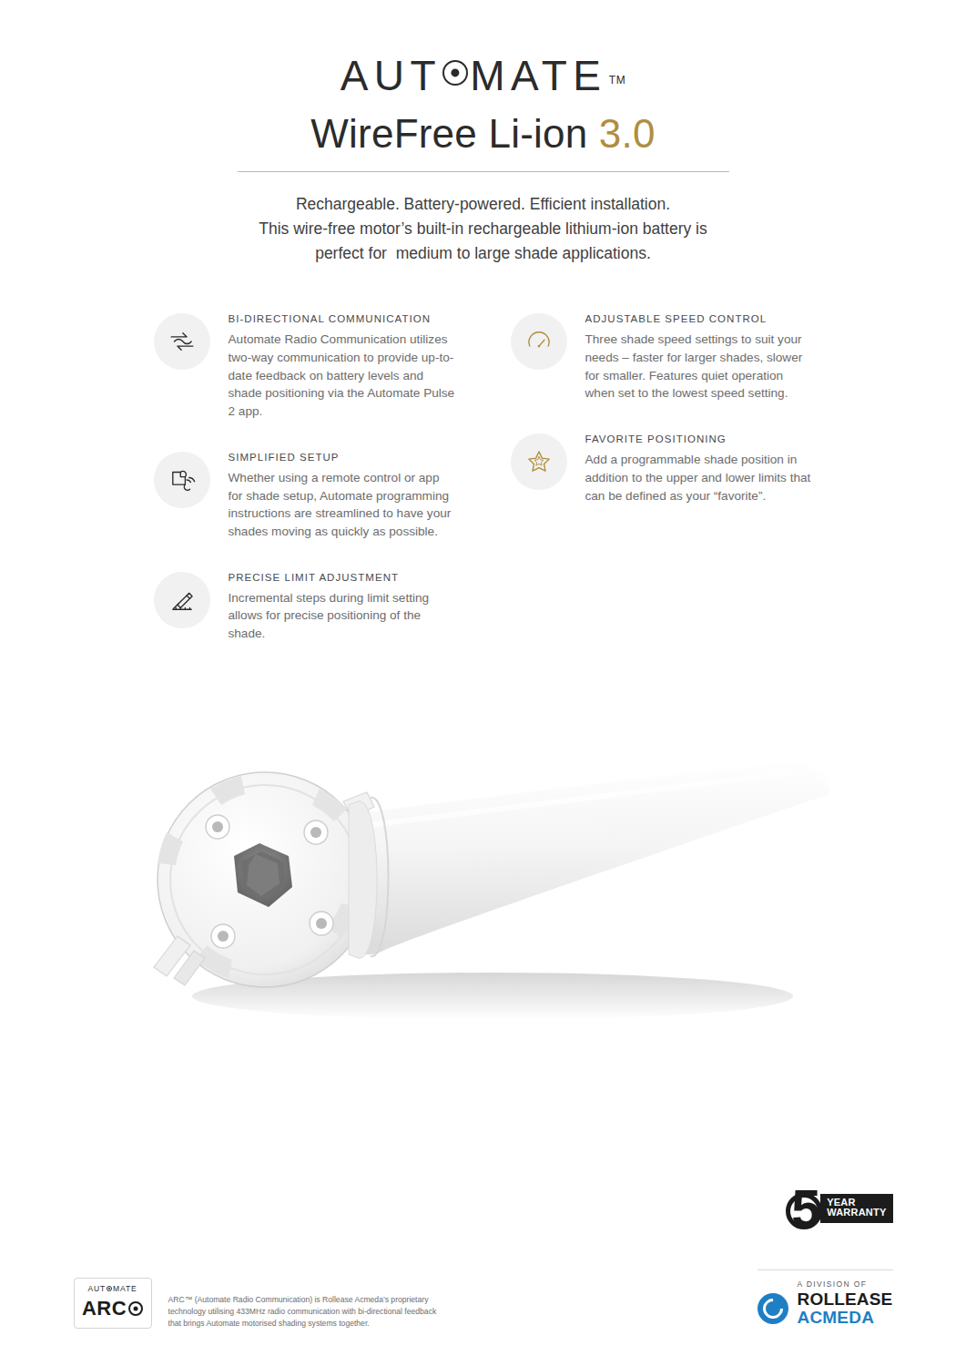AUT MATE TM
WireFree Li-ion 3.0
Rechargeable. Battery-powered. Efficient installation.
This wire-free motor’s built-in rechargeable lithium-ion battery is
perfect for medium to large shade applications.
Bi-Directional Communication
Automate Radio Communication utilizes two-way communication to provide up-to-date feedback on battery levels and shade positioning via the Automate Pulse 2 app.
Simplified Setup
Whether using a remote control or app for shade setup, Automate programming instructions are streamlined to have your shades moving as quickly as possible.
Precise Limit Adjustment
Incremental steps during limit setting allows for precise positioning of the shade.
Adjustable Speed Control
Three shade speed settings to suit your needs – faster for larger shades, slower for smaller. Features quiet operation when set to the lowest speed setting.
Favorite Positioning
Add a programmable shade position in addition to the upper and lower limits that can be defined as your “favorite”.
5
YEAR WARRANTY
AUT MATE
ARC
ARC™ (Automate Radio Communication) is Rollease Acmeda’s proprietary technology utilising 433MHz radio communication with bi-directional feedback that brings Automate motorised shading systems together.
A DIVISION OF
ROLLEASE ACMEDA